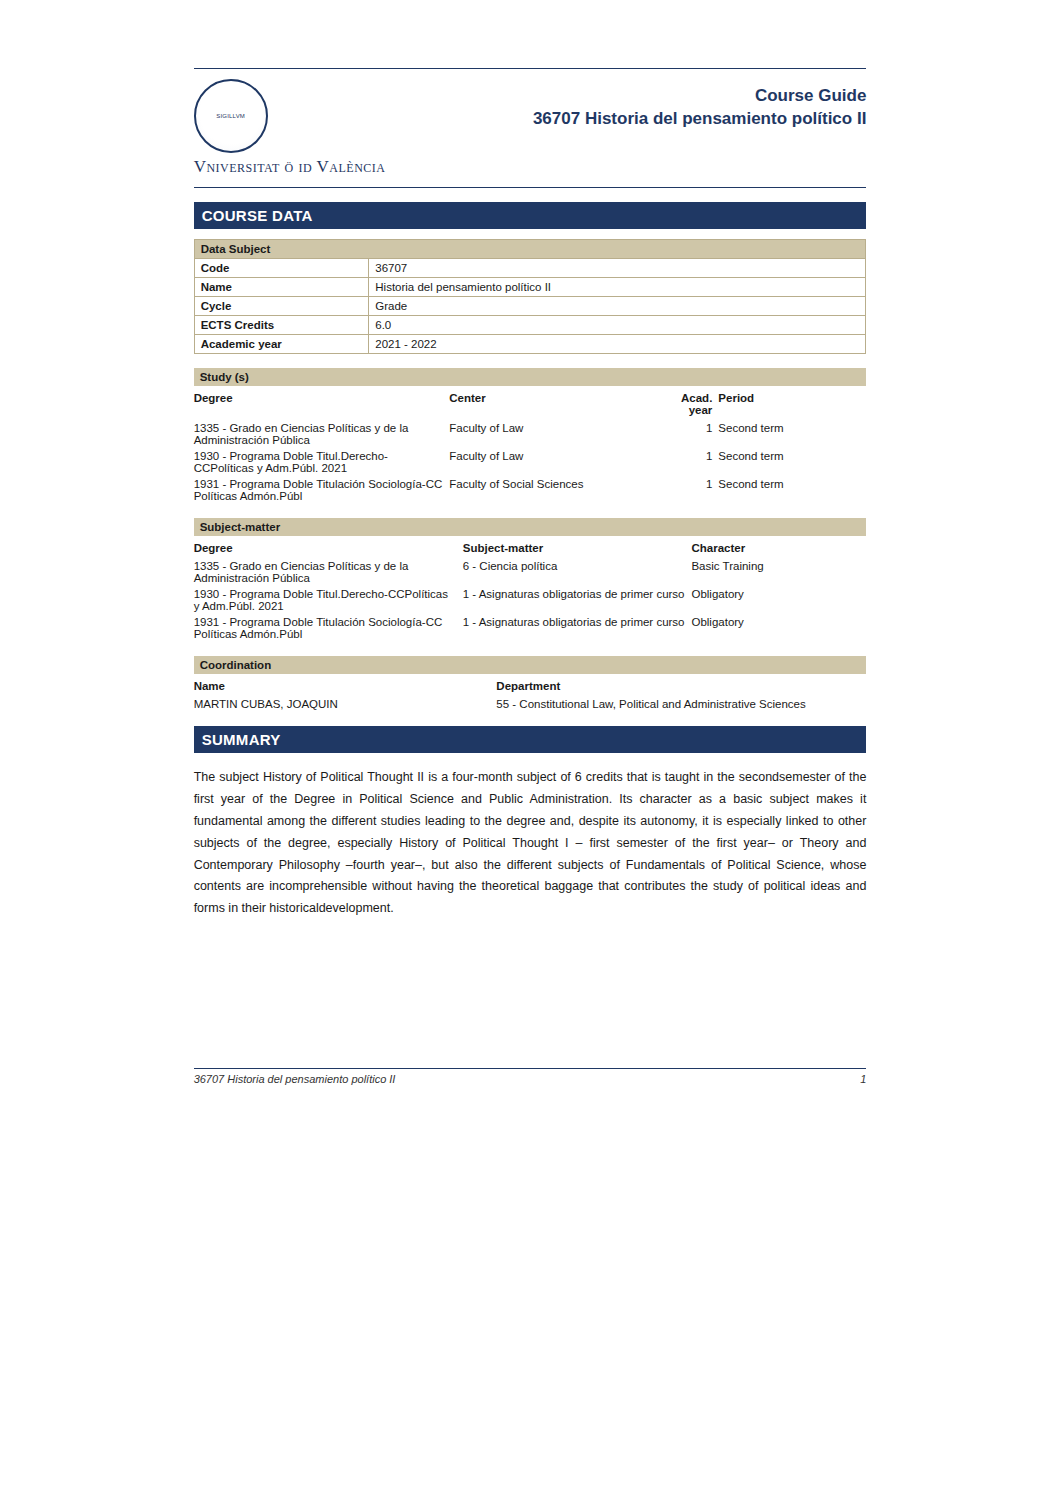SIGILLVM
VNIVERSITAT Ö ID VALÈNCIA
Course Guide
36707 Historia del pensamiento político II
COURSE DATA
Data Subject
| Code | 36707 |
| Name | Historia del pensamiento político II |
| Cycle | Grade |
| ECTS Credits | 6.0 |
| Academic year | 2021 - 2022 |
Study (s)
| Degree | Center | Acad. year | Period |
| --- | --- | --- | --- |
| 1335 - Grado en Ciencias Políticas y de la Administración Pública | Faculty of Law | 1 | Second term |
| 1930 - Programa Doble Titul.Derecho-CCPolíticas y Adm.Públ. 2021 | Faculty of Law | 1 | Second term |
| 1931 - Programa Doble Titulación Sociología-CC Políticas Admón.Públ | Faculty of Social Sciences | 1 | Second term |
Subject-matter
| Degree | Subject-matter | Character |
| --- | --- | --- |
| 1335 - Grado en Ciencias Políticas y de la Administración Pública | 6 - Ciencia política | Basic Training |
| 1930 - Programa Doble Titul.Derecho-CCPolíticas y Adm.Públ. 2021 | 1 - Asignaturas obligatorias de primer curso | Obligatory |
| 1931 - Programa Doble Titulación Sociología-CC Políticas Admón.Públ | 1 - Asignaturas obligatorias de primer curso | Obligatory |
Coordination
| Name | Department |
| --- | --- |
| MARTIN CUBAS, JOAQUIN | 55 - Constitutional Law, Political and Administrative Sciences |
SUMMARY
The subject History of Political Thought II is a four-month subject of 6 credits that is taught in the secondsemester of the first year of the Degree in Political Science and Public Administration. Its character as a basic subject makes it fundamental among the different studies leading to the degree and, despite its autonomy, it is especially linked to other subjects of the degree, especially History of Political Thought I – first semester of the first year– or Theory and Contemporary Philosophy –fourth year–, but also the different subjects of Fundamentals of Political Science, whose contents are incomprehensible without having the theoretical baggage that contributes the study of political ideas and forms in their historicaldevelopment.
36707 Historia del pensamiento político II 1